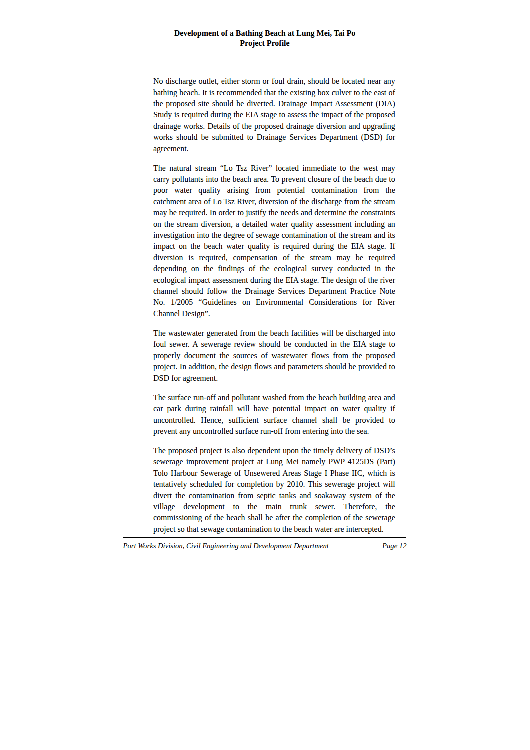Development of a Bathing Beach at Lung Mei, Tai Po
Project Profile
No discharge outlet, either storm or foul drain, should be located near any bathing beach. It is recommended that the existing box culver to the east of the proposed site should be diverted. Drainage Impact Assessment (DIA) Study is required during the EIA stage to assess the impact of the proposed drainage works. Details of the proposed drainage diversion and upgrading works should be submitted to Drainage Services Department (DSD) for agreement.
The natural stream “Lo Tsz River” located immediate to the west may carry pollutants into the beach area. To prevent closure of the beach due to poor water quality arising from potential contamination from the catchment area of Lo Tsz River, diversion of the discharge from the stream may be required. In order to justify the needs and determine the constraints on the stream diversion, a detailed water quality assessment including an investigation into the degree of sewage contamination of the stream and its impact on the beach water quality is required during the EIA stage. If diversion is required, compensation of the stream may be required depending on the findings of the ecological survey conducted in the ecological impact assessment during the EIA stage. The design of the river channel should follow the Drainage Services Department Practice Note No. 1/2005 “Guidelines on Environmental Considerations for River Channel Design”.
The wastewater generated from the beach facilities will be discharged into foul sewer. A sewerage review should be conducted in the EIA stage to properly document the sources of wastewater flows from the proposed project. In addition, the design flows and parameters should be provided to DSD for agreement.
The surface run-off and pollutant washed from the beach building area and car park during rainfall will have potential impact on water quality if uncontrolled. Hence, sufficient surface channel shall be provided to prevent any uncontrolled surface run-off from entering into the sea.
The proposed project is also dependent upon the timely delivery of DSD’s sewerage improvement project at Lung Mei namely PWP 4125DS (Part) Tolo Harbour Sewerage of Unsewered Areas Stage I Phase IIC, which is tentatively scheduled for completion by 2010. This sewerage project will divert the contamination from septic tanks and soakaway system of the village development to the main trunk sewer. Therefore, the commissioning of the beach shall be after the completion of the sewerage project so that sewage contamination to the beach water are intercepted.
Port Works Division, Civil Engineering and Development Department Page 12